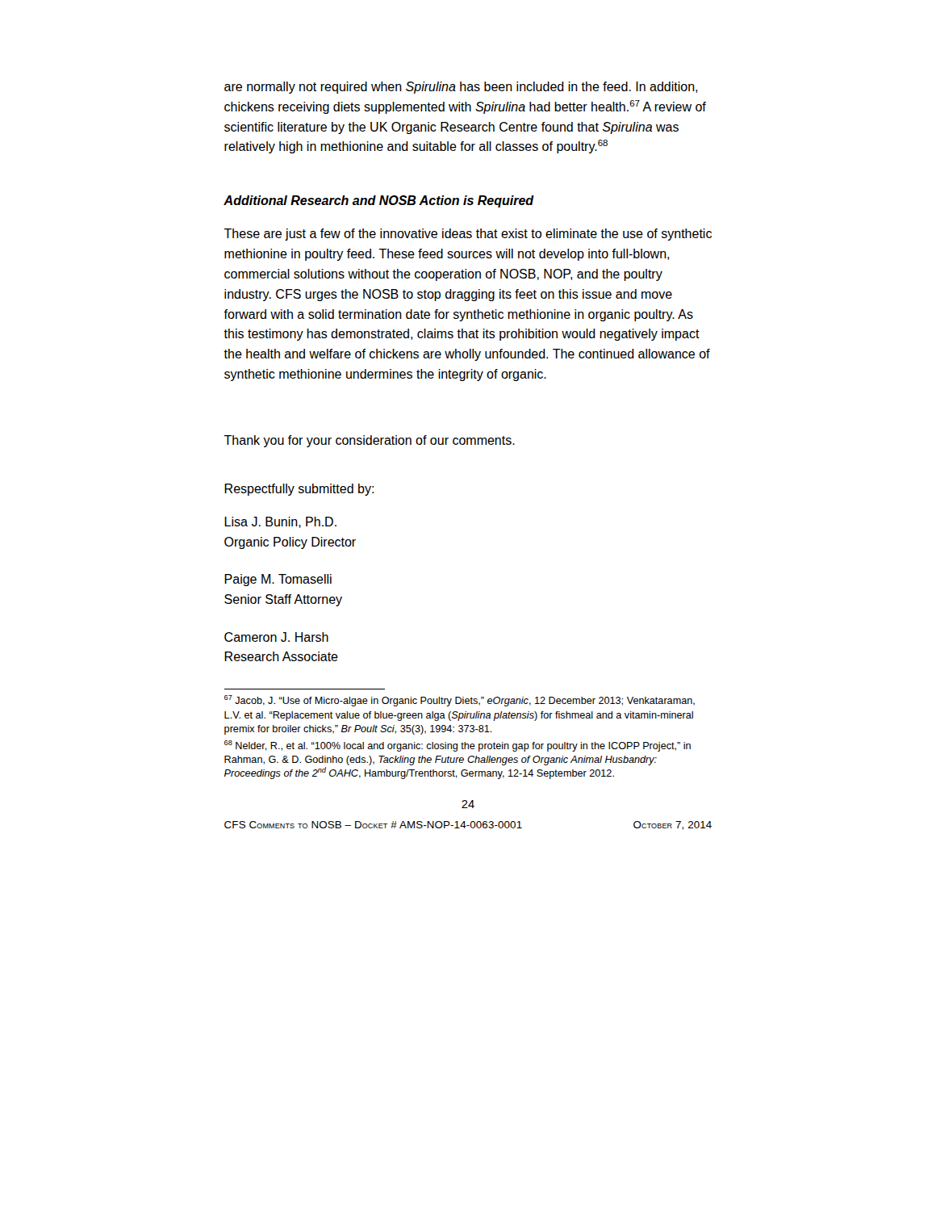are normally not required when Spirulina has been included in the feed. In addition, chickens receiving diets supplemented with Spirulina had better health.67 A review of scientific literature by the UK Organic Research Centre found that Spirulina was relatively high in methionine and suitable for all classes of poultry.68
Additional Research and NOSB Action is Required
These are just a few of the innovative ideas that exist to eliminate the use of synthetic methionine in poultry feed. These feed sources will not develop into full-blown, commercial solutions without the cooperation of NOSB, NOP, and the poultry industry. CFS urges the NOSB to stop dragging its feet on this issue and move forward with a solid termination date for synthetic methionine in organic poultry. As this testimony has demonstrated, claims that its prohibition would negatively impact the health and welfare of chickens are wholly unfounded. The continued allowance of synthetic methionine undermines the integrity of organic.
Thank you for your consideration of our comments.
Respectfully submitted by:
Lisa J. Bunin, Ph.D.
Organic Policy Director
Paige M. Tomaselli
Senior Staff Attorney
Cameron J. Harsh
Research Associate
67 Jacob, J. “Use of Micro-algae in Organic Poultry Diets,” eOrganic, 12 December 2013; Venkataraman, L.V. et al. “Replacement value of blue-green alga (Spirulina platensis) for fishmeal and a vitamin-mineral premix for broiler chicks,” Br Poult Sci, 35(3), 1994: 373-81.
68 Nelder, R., et al. “100% local and organic: closing the protein gap for poultry in the ICOPP Project,” in Rahman, G. & D. Godinho (eds.), Tackling the Future Challenges of Organic Animal Husbandry: Proceedings of the 2nd OAHC, Hamburg/Trenthorst, Germany, 12-14 September 2012.
24
CFS Comments to NOSB – Docket # AMS-NOP-14-0063-0001 October 7, 2014